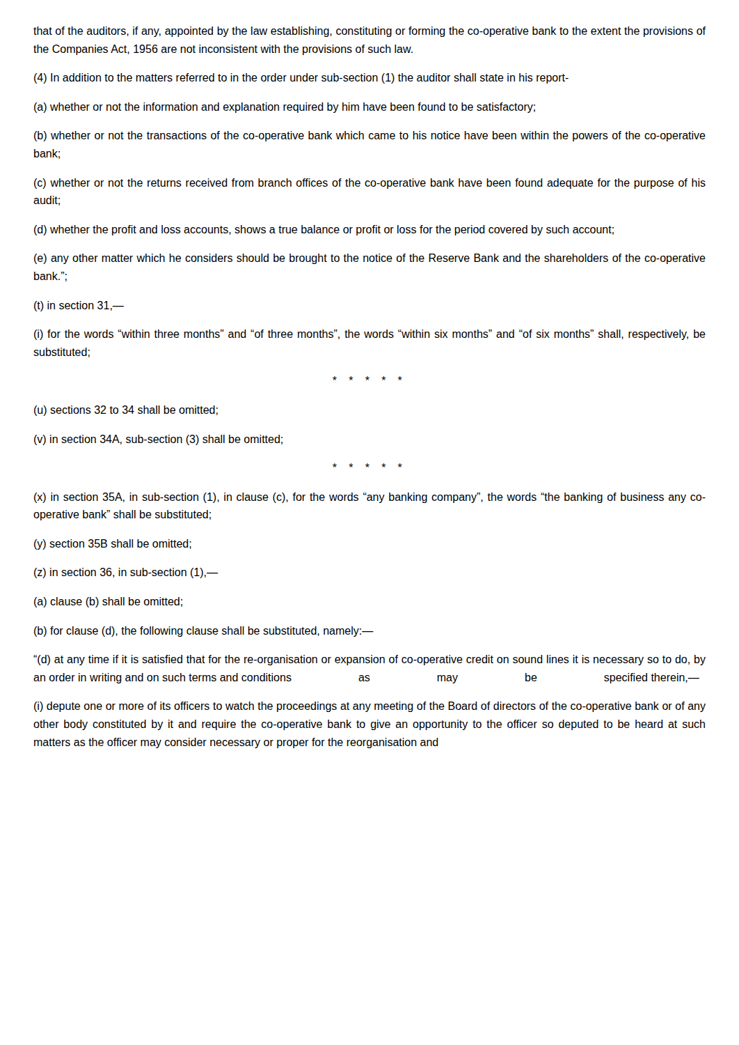that of the auditors, if any, appointed by the law establishing, constituting or forming the co-operative bank to the extent the provisions of the Companies Act, 1956 are not inconsistent with the provisions of such law.
(4) In addition to the matters referred to in the order under sub-section (1) the auditor shall state in his report-
(a) whether or not the information and explanation required by him have been found to be satisfactory;
(b) whether or not the transactions of the co-operative bank which came to his notice have been within the powers of the co-operative bank;
(c) whether or not the returns received from branch offices of the co-operative bank have been found adequate for the purpose of his audit;
(d) whether the profit and loss accounts, shows a true balance or profit or loss for the period covered by such account;
(e) any other matter which he considers should be brought to the notice of the Reserve Bank and the shareholders of the co-operative bank.”;
(t) in section 31,—
(i) for the words “within three months” and “of three months”, the words “within six months” and “of six months” shall, respectively, be substituted;
* * * * *
(u) sections 32 to 34 shall be omitted;
(v) in section 34A, sub-section (3) shall be omitted;
* * * * *
(x) in section 35A, in sub-section (1), in clause (c), for the words “any banking company”, the words “the banking of business any co-operative bank” shall be substituted;
(y) section 35B shall be omitted;
(z) in section 36, in sub-section (1),—
(a) clause (b) shall be omitted;
(b) for clause (d), the following clause shall be substituted, namely:—
“(d) at any time if it is satisfied that for the re-organisation or expansion of co-operative credit on sound lines it is necessary so to do, by an order in writing and on such terms and conditions as may be specified therein,—
(i) depute one or more of its officers to watch the proceedings at any meeting of the Board of directors of the co-operative bank or of any other body constituted by it and require the co-operative bank to give an opportunity to the officer so deputed to be heard at such matters as the officer may consider necessary or proper for the reorganisation and